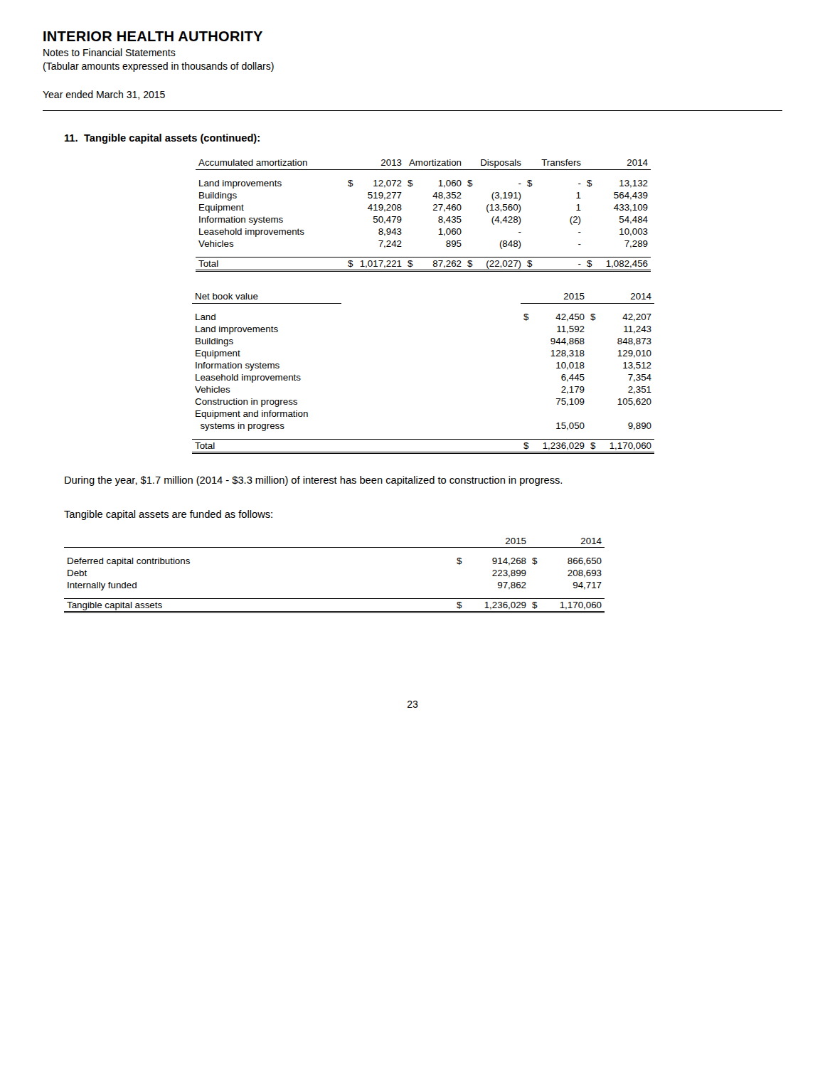INTERIOR HEALTH AUTHORITY
Notes to Financial Statements
(Tabular amounts expressed in thousands of dollars)
Year ended March 31, 2015
11. Tangible capital assets (continued):
| Accumulated amortization | 2013 | Amortization | Disposals | Transfers | 2014 |
| --- | --- | --- | --- | --- | --- |
| Land improvements | $ | 12,072 | $ | 1,060 | $ | - | $ | - | $ | 13,132 |
| Buildings | | 519,277 | | 48,352 | | (3,191) | | 1 | | 564,439 |
| Equipment | | 419,208 | | 27,460 | | (13,560) | | 1 | | 433,109 |
| Information systems | | 50,479 | | 8,435 | | (4,428) | | (2) | | 54,484 |
| Leasehold improvements | | 8,943 | | 1,060 | | - | | - | | 10,003 |
| Vehicles | | 7,242 | | 895 | | (848) | | - | | 7,289 |
| Total | $ | 1,017,221 | $ | 87,262 | $ | (22,027) | $ | - | $ | 1,082,456 |
| Net book value | | | | 2015 | 2014 |
| --- | --- | --- | --- | --- | --- |
| Land | | $ | 42,450 | $ | 42,207 |
| Land improvements | | | 11,592 | | 11,243 |
| Buildings | | | 944,868 | | 848,873 |
| Equipment | | | 128,318 | | 129,010 |
| Information systems | | | 10,018 | | 13,512 |
| Leasehold improvements | | | 6,445 | | 7,354 |
| Vehicles | | | 2,179 | | 2,351 |
| Construction in progress | | | 75,109 | | 105,620 |
| Equipment and information | | | | | |
| systems in progress | | | 15,050 | | 9,890 |
| Total | | $ | 1,236,029 | $ | 1,170,060 |
During the year, $1.7 million (2014 - $3.3 million) of interest has been capitalized to construction in progress.
Tangible capital assets are funded as follows:
| | 2015 | 2014 |
| --- | --- | --- |
| Deferred capital contributions | | $ | 914,268 | $ | 866,650 |
| Debt | | | 223,899 | | 208,693 |
| Internally funded | | | 97,862 | | 94,717 |
| Tangible capital assets | | $ | 1,236,029 | $ | 1,170,060 |
23